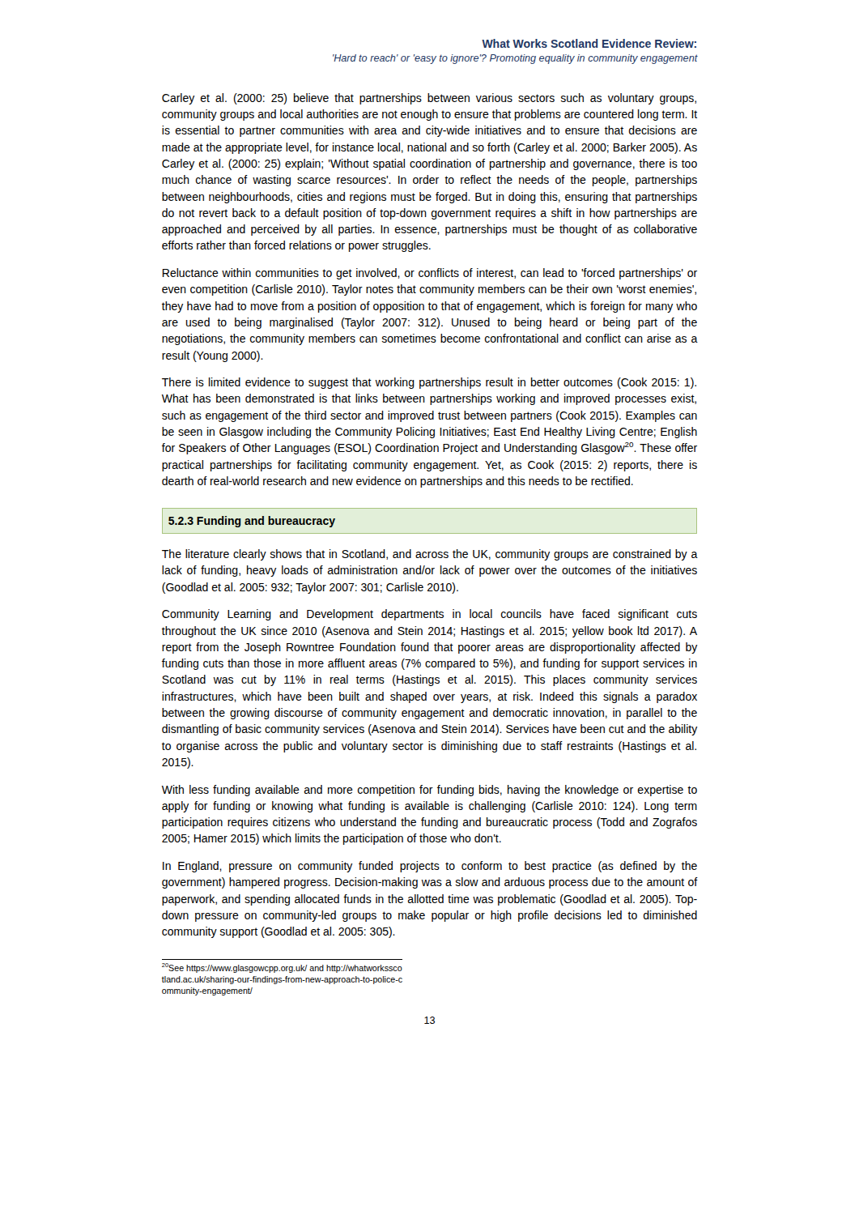What Works Scotland Evidence Review:
'Hard to reach' or 'easy to ignore'? Promoting equality in community engagement
Carley et al. (2000: 25) believe that partnerships between various sectors such as voluntary groups, community groups and local authorities are not enough to ensure that problems are countered long term. It is essential to partner communities with area and city-wide initiatives and to ensure that decisions are made at the appropriate level, for instance local, national and so forth (Carley et al. 2000; Barker 2005). As Carley et al. (2000: 25) explain; 'Without spatial coordination of partnership and governance, there is too much chance of wasting scarce resources'. In order to reflect the needs of the people, partnerships between neighbourhoods, cities and regions must be forged. But in doing this, ensuring that partnerships do not revert back to a default position of top-down government requires a shift in how partnerships are approached and perceived by all parties. In essence, partnerships must be thought of as collaborative efforts rather than forced relations or power struggles.
Reluctance within communities to get involved, or conflicts of interest, can lead to 'forced partnerships' or even competition (Carlisle 2010). Taylor notes that community members can be their own 'worst enemies', they have had to move from a position of opposition to that of engagement, which is foreign for many who are used to being marginalised (Taylor 2007: 312). Unused to being heard or being part of the negotiations, the community members can sometimes become confrontational and conflict can arise as a result (Young 2000).
There is limited evidence to suggest that working partnerships result in better outcomes (Cook 2015: 1). What has been demonstrated is that links between partnerships working and improved processes exist, such as engagement of the third sector and improved trust between partners (Cook 2015). Examples can be seen in Glasgow including the Community Policing Initiatives; East End Healthy Living Centre; English for Speakers of Other Languages (ESOL) Coordination Project and Understanding Glasgow20. These offer practical partnerships for facilitating community engagement. Yet, as Cook (2015: 2) reports, there is dearth of real-world research and new evidence on partnerships and this needs to be rectified.
5.2.3 Funding and bureaucracy
The literature clearly shows that in Scotland, and across the UK, community groups are constrained by a lack of funding, heavy loads of administration and/or lack of power over the outcomes of the initiatives (Goodlad et al. 2005: 932; Taylor 2007: 301; Carlisle 2010).
Community Learning and Development departments in local councils have faced significant cuts throughout the UK since 2010 (Asenova and Stein 2014; Hastings et al. 2015; yellow book ltd 2017). A report from the Joseph Rowntree Foundation found that poorer areas are disproportionality affected by funding cuts than those in more affluent areas (7% compared to 5%), and funding for support services in Scotland was cut by 11% in real terms (Hastings et al. 2015). This places community services infrastructures, which have been built and shaped over years, at risk. Indeed this signals a paradox between the growing discourse of community engagement and democratic innovation, in parallel to the dismantling of basic community services (Asenova and Stein 2014). Services have been cut and the ability to organise across the public and voluntary sector is diminishing due to staff restraints (Hastings et al. 2015).
With less funding available and more competition for funding bids, having the knowledge or expertise to apply for funding or knowing what funding is available is challenging (Carlisle 2010: 124). Long term participation requires citizens who understand the funding and bureaucratic process (Todd and Zografos 2005; Hamer 2015) which limits the participation of those who don't.
In England, pressure on community funded projects to conform to best practice (as defined by the government) hampered progress. Decision-making was a slow and arduous process due to the amount of paperwork, and spending allocated funds in the allotted time was problematic (Goodlad et al. 2005). Top-down pressure on community-led groups to make popular or high profile decisions led to diminished community support (Goodlad et al. 2005: 305).
20See https://www.glasgowcpp.org.uk/ and http://whatworksscotland.ac.uk/sharing-our-findings-from-new-approach-to-police-community-engagement/
13